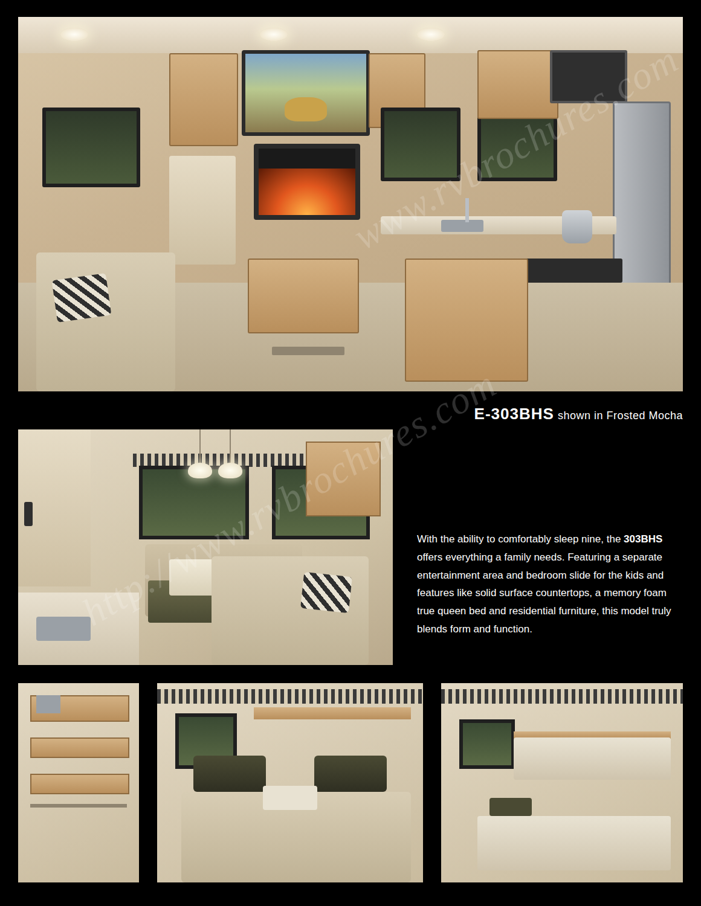E-303BHS shown in Frosted Mocha
With the ability to comfortably sleep nine, the 303BHS offers everything a family needs. Featuring a separate entertainment area and bedroom slide for the kids and features like solid surface countertops, a memory foam true queen bed and residential furniture, this model truly blends form and function.
www.rvbrochures.com http://www.rvbrochures.com